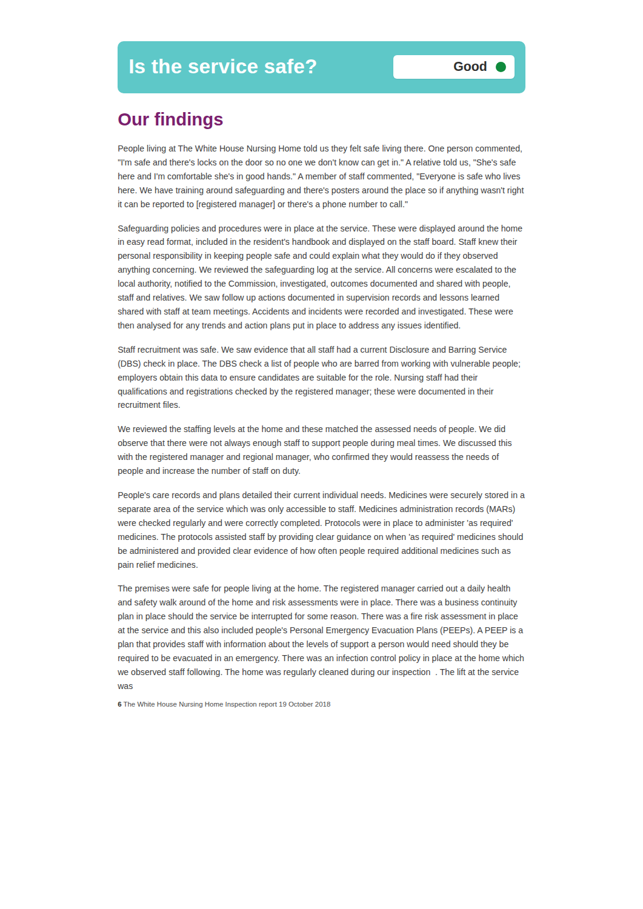Is the service safe?
Good
Our findings
People living at The White House Nursing Home told us they felt safe living there. One person commented, "I'm safe and there's locks on the door so no one we don't know can get in." A relative told us, "She's safe here and I'm comfortable she's in good hands." A member of staff commented, "Everyone is safe who lives here. We have training around safeguarding and there's posters around the place so if anything wasn't right it can be reported to [registered manager] or there's a phone number to call."
Safeguarding policies and procedures were in place at the service. These were displayed around the home in easy read format, included in the resident's handbook and displayed on the staff board. Staff knew their personal responsibility in keeping people safe and could explain what they would do if they observed anything concerning. We reviewed the safeguarding log at the service. All concerns were escalated to the local authority, notified to the Commission, investigated, outcomes documented and shared with people, staff and relatives. We saw follow up actions documented in supervision records and lessons learned shared with staff at team meetings. Accidents and incidents were recorded and investigated. These were then analysed for any trends and action plans put in place to address any issues identified.
Staff recruitment was safe. We saw evidence that all staff had a current Disclosure and Barring Service (DBS) check in place. The DBS check a list of people who are barred from working with vulnerable people; employers obtain this data to ensure candidates are suitable for the role. Nursing staff had their qualifications and registrations checked by the registered manager; these were documented in their recruitment files.
We reviewed the staffing levels at the home and these matched the assessed needs of people. We did observe that there were not always enough staff to support people during meal times. We discussed this with the registered manager and regional manager, who confirmed they would reassess the needs of people and increase the number of staff on duty.
People's care records and plans detailed their current individual needs. Medicines were securely stored in a separate area of the service which was only accessible to staff. Medicines administration records (MARs) were checked regularly and were correctly completed. Protocols were in place to administer 'as required' medicines. The protocols assisted staff by providing clear guidance on when 'as required' medicines should be administered and provided clear evidence of how often people required additional medicines such as pain relief medicines.
The premises were safe for people living at the home. The registered manager carried out a daily health and safety walk around of the home and risk assessments were in place. There was a business continuity plan in place should the service be interrupted for some reason. There was a fire risk assessment in place at the service and this also included people's Personal Emergency Evacuation Plans (PEEPs). A PEEP is a plan that provides staff with information about the levels of support a person would need should they be required to be evacuated in an emergency. There was an infection control policy in place at the home which we observed staff following. The home was regularly cleaned during our inspection . The lift at the service was
6 The White House Nursing Home Inspection report 19 October 2018